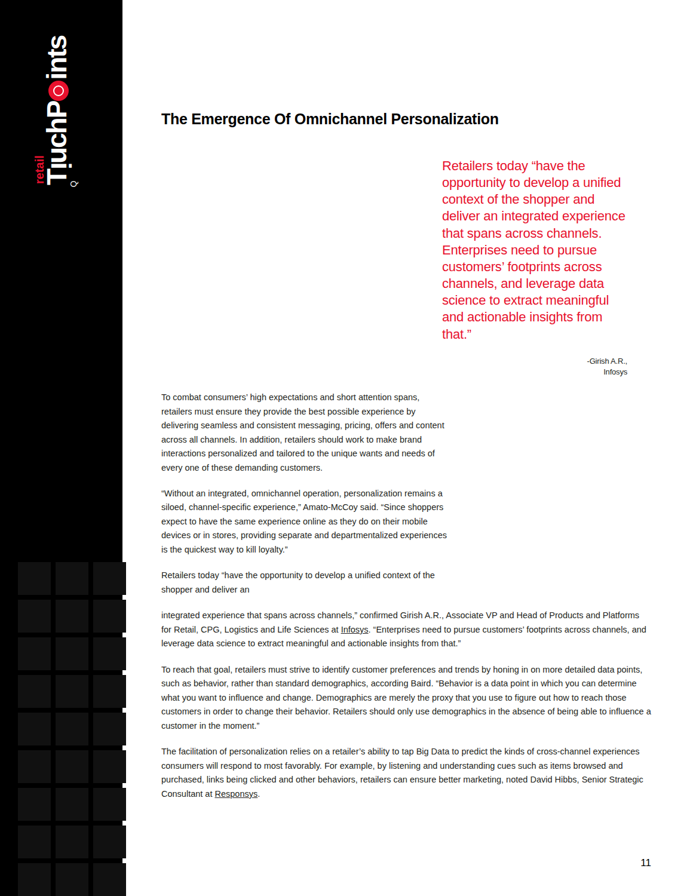retail TᴉuchP ints
Q
The Emergence Of Omnichannel Personalization
Retailers today “have the opportunity to develop a unified context of the shopper and deliver an integrated experience that spans across channels. Enterprises need to pursue customers’ footprints across channels, and leverage data science to extract meaningful and actionable insights from that.” -Girish A.R.,
Infosys
To combat consumers’ high expectations and short attention spans, retailers must ensure they provide the best possible experience by delivering seamless and consistent messaging, pricing, offers and content across all channels. In addition, retailers should work to make brand interactions personalized and tailored to the unique wants and needs of every one of these demanding customers.
“Without an integrated, omnichannel operation, personalization remains a siloed, channel-specific experience,” Amato-McCoy said. “Since shoppers expect to have the same experience online as they do on their mobile devices or in stores, providing separate and departmentalized experiences is the quickest way to kill loyalty.”
Retailers today “have the opportunity to develop a unified context of the shopper and deliver an
integrated experience that spans across channels,” confirmed Girish A.R., Associate VP and Head of Products and Platforms for Retail, CPG, Logistics and Life Sciences at Infosys. “Enterprises need to pursue customers’ footprints across channels, and leverage data science to extract meaningful and actionable insights from that.”
To reach that goal, retailers must strive to identify customer preferences and trends by honing in on more detailed data points, such as behavior, rather than standard demographics, according Baird. “Behavior is a data point in which you can determine what you want to influence and change. Demographics are merely the proxy that you use to figure out how to reach those customers in order to change their behavior. Retailers should only use demographics in the absence of being able to influence a customer in the moment.”
The facilitation of personalization relies on a retailer’s ability to tap Big Data to predict the kinds of cross-channel experiences consumers will respond to most favorably. For example, by listening and understanding cues such as items browsed and purchased, links being clicked and other behaviors, retailers can ensure better marketing, noted David Hibbs, Senior Strategic Consultant at Responsys.
11